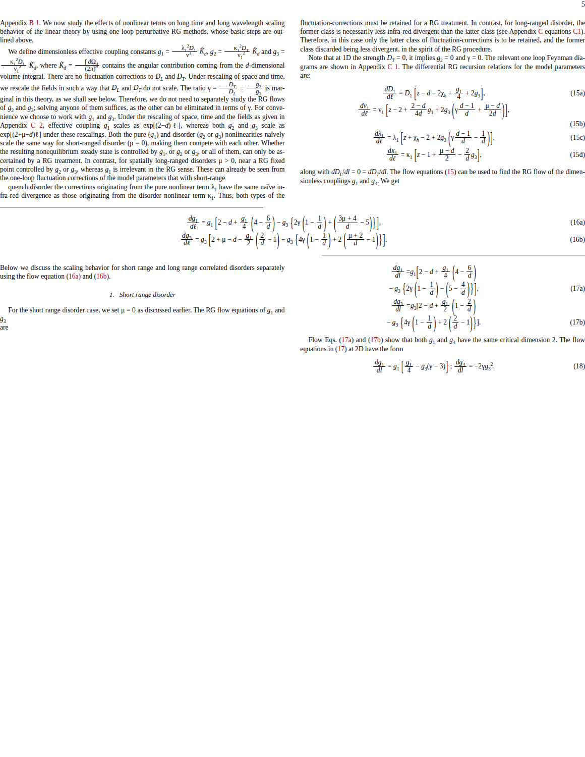5
Appendix B 1. We now study the effects of nonlinear terms on long time and long wavelength scaling behavior of the linear theory by using one loop perturbative RG methods, whose basic steps are outlined above.
We define dimensionless effective coupling constants g1 = λ12D1 ν3 K̃d, g2 = κ12DT ν12 K̃d and g3 = κ12DL ν12 K̃d, where K̃d = ∫ d Ωd(2π)d contains the angular contribution coming from the d-dimensional volume integral. There are no fluctuation corrections to DL and DT. Under rescaling of space and time, we rescale the fields in such a way that DL and DT do not scale. The ratio γ = DT DL ≡ g2 g3 is marginal in this theory, as we shall see below. Therefore, we do not need to separately study the RG flows of g2 and g3; solving anyone of them suffices, as the other can be eliminated in terms of γ. For convenience we choose to work with g1 and g3. Under the rescaling of space, time and the fields as given in Appendix C 2, effective coupling g1 scales as exp[(2−d)ℓ], whereas both g2 and g3 scale as exp[(2+μ−d)ℓ] under these rescalings. Both the pure (g1) and disorder (g2 or g3) nonlinearities naïvely scale the same way for short-ranged disorder (μ = 0), making them compete with each other. Whether the resulting nonequilibrium steady state is controlled by g1, or g2 or g3, or all of them, can only be ascertained by a RG treatment. In contrast, for spatially long-ranged disorders μ > 0, near a RG fixed point controlled by g2 or g3, whereas g1 is irrelevant in the RG sense. These can already be seen from the one-loop fluctuation corrections of the model parameters that with short-range
quench disorder the corrections originating from the pure nonlinear term λ1 have the same naïve infra-red divergence as those originating from the disorder nonlinear term κ1. Thus, both types of the fluctuation-corrections must be retained for a RG treatment. In contrast, for long-ranged disorder, the former class is necessarily less infra-red divergent than the latter class (see Appendix C equations C1). Therefore, in this case only the latter class of fluctuation-corrections is to be retained, and the former class discarded being less divergent, in the spirit of the RG procedure.
Note that at 1D the strength DT = 0, it implies g2 = 0 and γ = 0. The relevant one loop Feynman diagrams are shown in Appendix C 1. The differential RG recursion relations for the model parameters are:
| dD 1 dℓ = D 1 [ z − d − 2χ h + g 1 4 + 2 g 3 ] , | (15a) |
| dν 1 dℓ = ν 1 [ z − 2 + 2 − d 4 d g 1 + 2 g 3 ( γ d − 1 d + μ − d 2 d ) ] , | |
| | (15b) |
| dλ 1 dℓ = λ 1 [ z + χ h − 2 + 2 g 3 ( γ d − 1 d − 1 d ) ] , | (15c) |
| dκ 1 dℓ = κ 1 [ z − 1 + μ − d 2 − 2 d g 3 ] , | (15d) |
along with dDL/dl = 0 = dDT/dl. The flow equations (15) can be used to find the RG flow of the dimensionless couplings g1 and g3. We get
| dg 1 dℓ = g 1 [ 2 − d + g 1 4 ( 4 − 6 d ) − g 3 { 2γ ( 1 − 1 d ) + ( 3μ + 4 d − 5 ) } ] , | (16a) |
| dg 3 dℓ = g 3 [ 2 + μ − d − g 1 2 ( 2 d − 1 ) − g 3 { 4γ ( 1 − 1 d ) + 2 ( μ + 2 d − 1 ) } ] . | (16b) |
Below we discuss the scaling behavior for short range and long range correlated disorders separately using the flow equation (16a) and (16b).
1. Short range disorder
For the short range disorder case, we set μ = 0 as discussed earlier. The RG flow equations of g1 and g3
are
| dg 1 dl = g 1 [ 2 − d + g 1 4 ( 4 − 6 d ) | |
| − g 3 { 2γ ( 1 − 1 d ) − ( 5 − 4 d ) } ] , | (17a) |
| dg 3 dl = g 3 [2 − d + g 1 2 ( 1 − 2 d ) | |
| − g 3 { 4γ ( 1 − 1 d ) + 2 ( 2 d − 1 ) } ]. | (17b) |
Flow Eqs. (17a) and (17b) show that both g1 and g3 have the same critical dimension 2. The flow equations in (17) at 2D have the form
| dg 1 dl = g 1 [ g 1 4 − g 3 (γ − 3) ] ; dg 3 dl = −2γ g 3 2 . | (18) |